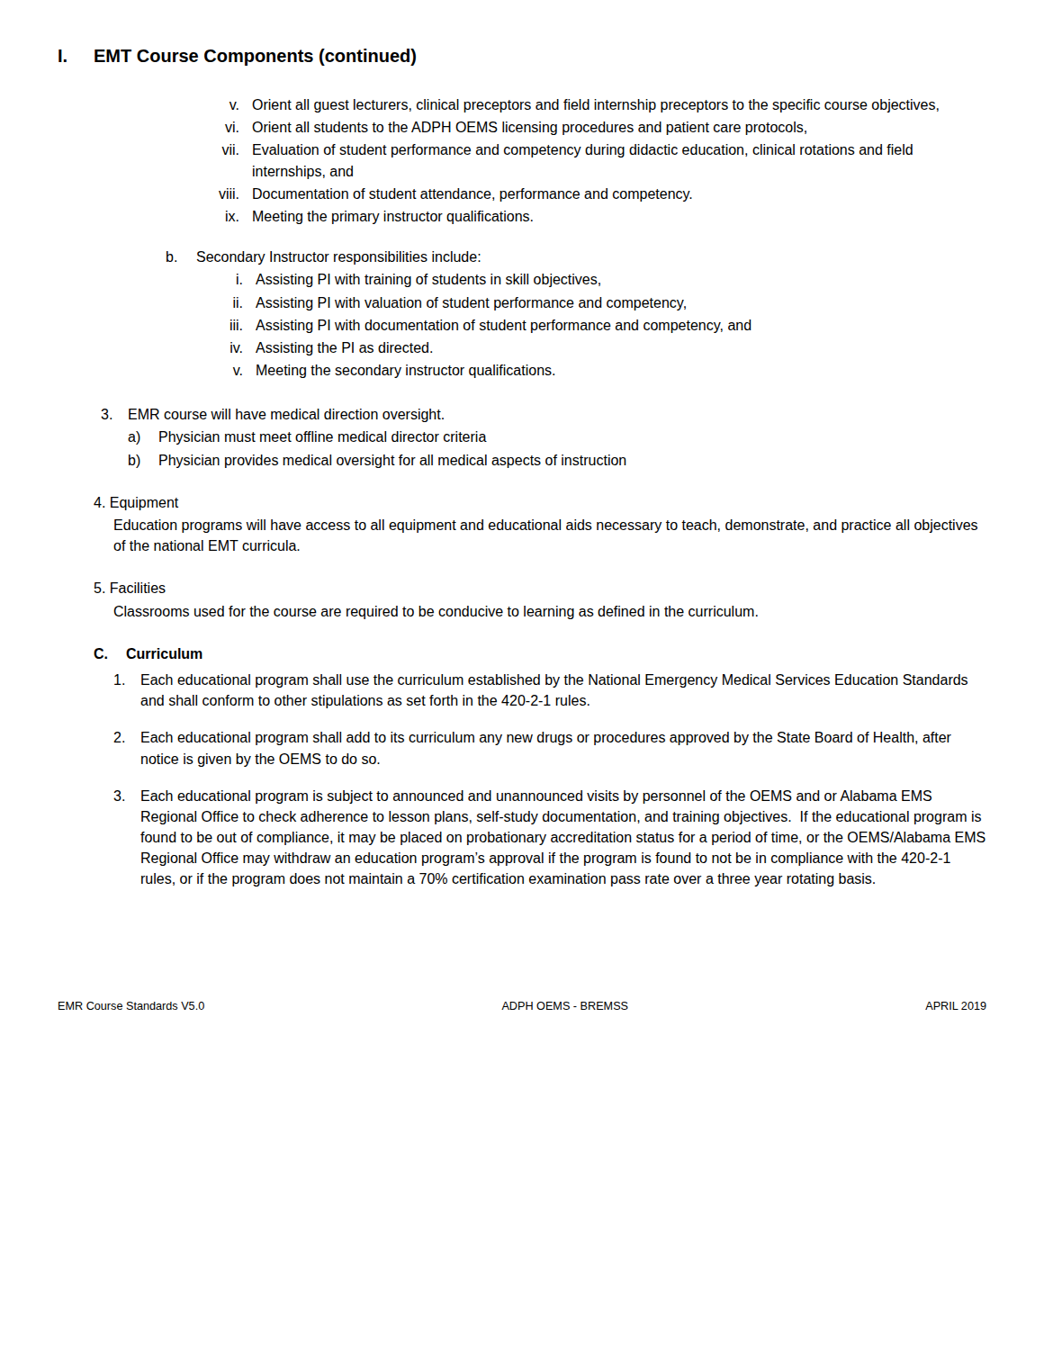I. EMT Course Components (continued)
v. Orient all guest lecturers, clinical preceptors and field internship preceptors to the specific course objectives,
vi. Orient all students to the ADPH OEMS licensing procedures and patient care protocols,
vii. Evaluation of student performance and competency during didactic education, clinical rotations and field internships, and
viii. Documentation of student attendance, performance and competency.
ix. Meeting the primary instructor qualifications.
b. Secondary Instructor responsibilities include:
i. Assisting PI with training of students in skill objectives,
ii. Assisting PI with valuation of student performance and competency,
iii. Assisting PI with documentation of student performance and competency, and
iv. Assisting the PI as directed.
v. Meeting the secondary instructor qualifications.
3. EMR course will have medical direction oversight.
a) Physician must meet offline medical director criteria
b) Physician provides medical oversight for all medical aspects of instruction
4. Equipment
Education programs will have access to all equipment and educational aids necessary to teach, demonstrate, and practice all objectives of the national EMT curricula.
5. Facilities
Classrooms used for the course are required to be conducive to learning as defined in the curriculum.
C. Curriculum
1. Each educational program shall use the curriculum established by the National Emergency Medical Services Education Standards and shall conform to other stipulations as set forth in the 420-2-1 rules.
2. Each educational program shall add to its curriculum any new drugs or procedures approved by the State Board of Health, after notice is given by the OEMS to do so.
3. Each educational program is subject to announced and unannounced visits by personnel of the OEMS and or Alabama EMS Regional Office to check adherence to lesson plans, self-study documentation, and training objectives. If the educational program is found to be out of compliance, it may be placed on probationary accreditation status for a period of time, or the OEMS/Alabama EMS Regional Office may withdraw an education program’s approval if the program is found to not be in compliance with the 420-2-1 rules, or if the program does not maintain a 70% certification examination pass rate over a three year rotating basis.
EMR Course Standards V5.0 ADPH OEMS - BREMSS APRIL 2019